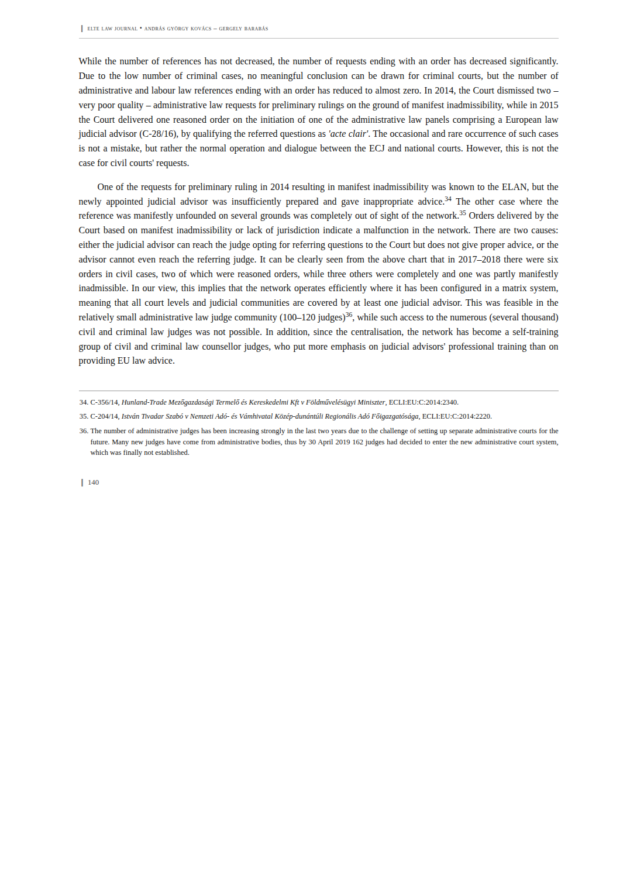❙ELTE Law Journal • András György Kovács – Gergely Barabás
While the number of references has not decreased, the number of requests ending with an order has decreased significantly. Due to the low number of criminal cases, no meaningful conclusion can be drawn for criminal courts, but the number of administrative and labour law references ending with an order has reduced to almost zero. In 2014, the Court dismissed two – very poor quality – administrative law requests for preliminary rulings on the ground of manifest inadmissibility, while in 2015 the Court delivered one reasoned order on the initiation of one of the administrative law panels comprising a European law judicial advisor (C-28/16), by qualifying the referred questions as 'acte clair'. The occasional and rare occurrence of such cases is not a mistake, but rather the normal operation and dialogue between the ECJ and national courts. However, this is not the case for civil courts' requests.
One of the requests for preliminary ruling in 2014 resulting in manifest inadmissibility was known to the ELAN, but the newly appointed judicial advisor was insufficiently prepared and gave inappropriate advice.34 The other case where the reference was manifestly unfounded on several grounds was completely out of sight of the network.35 Orders delivered by the Court based on manifest inadmissibility or lack of jurisdiction indicate a malfunction in the network. There are two causes: either the judicial advisor can reach the judge opting for referring questions to the Court but does not give proper advice, or the advisor cannot even reach the referring judge. It can be clearly seen from the above chart that in 2017–2018 there were six orders in civil cases, two of which were reasoned orders, while three others were completely and one was partly manifestly inadmissible. In our view, this implies that the network operates efficiently where it has been configured in a matrix system, meaning that all court levels and judicial communities are covered by at least one judicial advisor. This was feasible in the relatively small administrative law judge community (100–120 judges)36, while such access to the numerous (several thousand) civil and criminal law judges was not possible. In addition, since the centralisation, the network has become a self-training group of civil and criminal law counsellor judges, who put more emphasis on judicial advisors' professional training than on providing EU law advice.
C-356/14, Hunland-Trade Mezőgazdasági Termelő és Kereskedelmi Kft v Földművelésügyi Miniszter, ECLI:EU:C:2014:2340.
C-204/14, István Tivadar Szabó v Nemzeti Adó- és Vámhivatal Közép-dunántúli Regionális Adó Főigazgatósága, ECLI:EU:C:2014:2220.
The number of administrative judges has been increasing strongly in the last two years due to the challenge of setting up separate administrative courts for the future. Many new judges have come from administrative bodies, thus by 30 April 2019 162 judges had decided to enter the new administrative court system, which was finally not established.
❙140